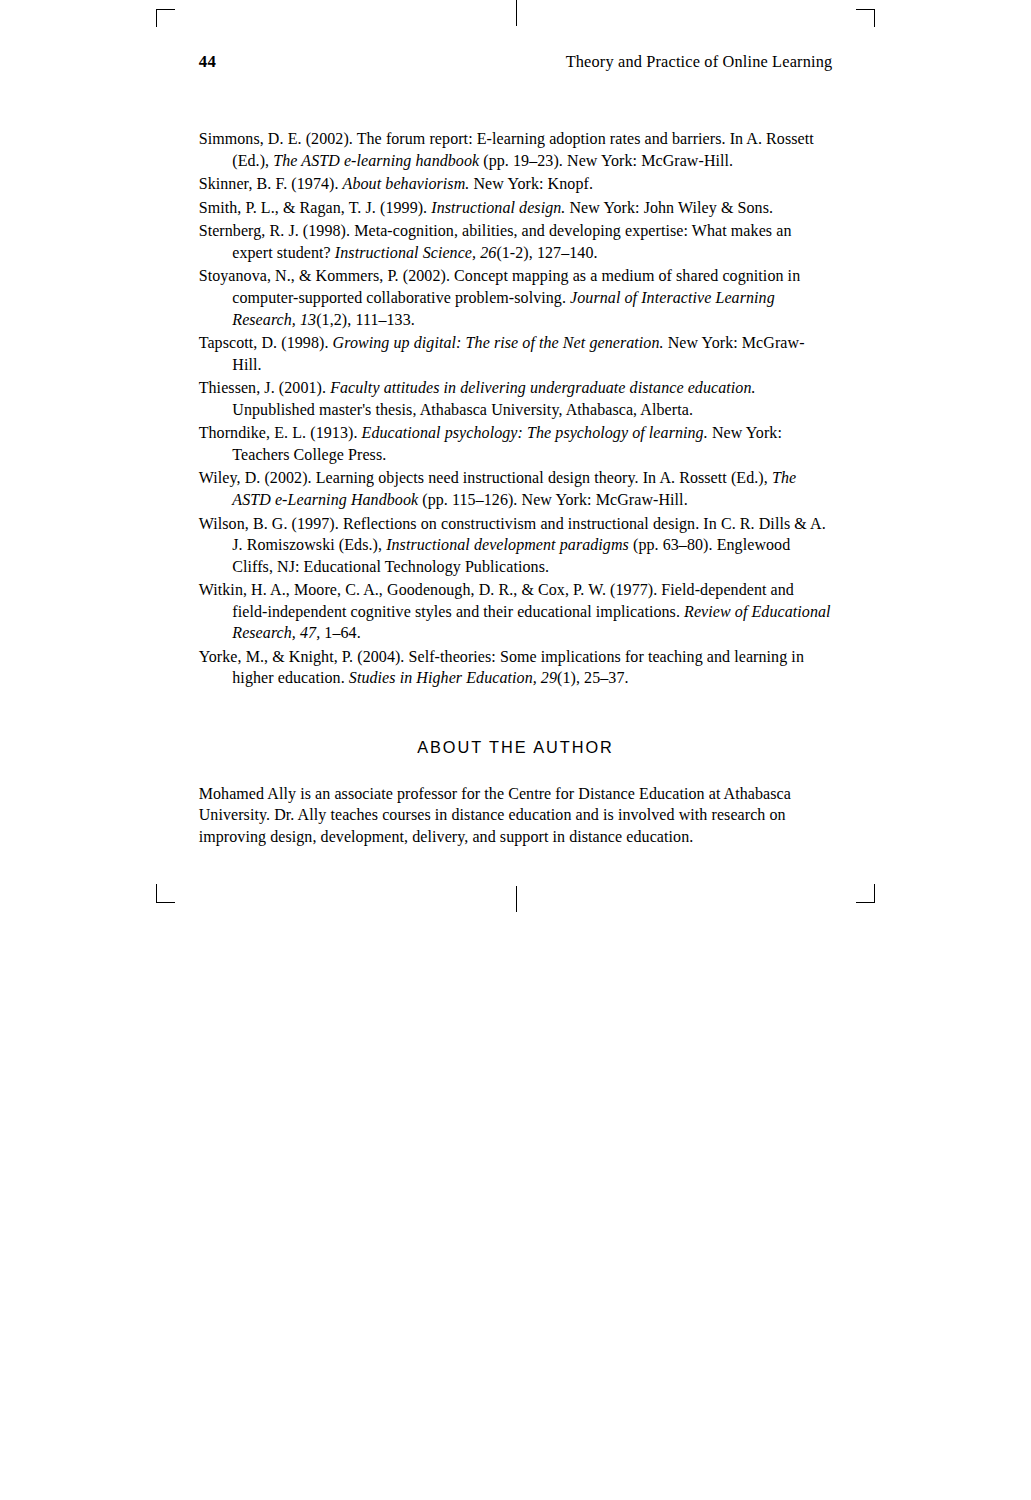44 Theory and Practice of Online Learning
Simmons, D. E. (2002). The forum report: E-learning adoption rates and barriers. In A. Rossett (Ed.), The ASTD e-learning handbook (pp. 19–23). New York: McGraw-Hill.
Skinner, B. F. (1974). About behaviorism. New York: Knopf.
Smith, P. L., & Ragan, T. J. (1999). Instructional design. New York: John Wiley & Sons.
Sternberg, R. J. (1998). Meta-cognition, abilities, and developing expertise: What makes an expert student? Instructional Science, 26(1-2), 127–140.
Stoyanova, N., & Kommers, P. (2002). Concept mapping as a medium of shared cognition in computer-supported collaborative problem-solving. Journal of Interactive Learning Research, 13(1,2), 111–133.
Tapscott, D. (1998). Growing up digital: The rise of the Net generation. New York: McGraw-Hill.
Thiessen, J. (2001). Faculty attitudes in delivering undergraduate distance education. Unpublished master's thesis, Athabasca University, Athabasca, Alberta.
Thorndike, E. L. (1913). Educational psychology: The psychology of learning. New York: Teachers College Press.
Wiley, D. (2002). Learning objects need instructional design theory. In A. Rossett (Ed.), The ASTD e-Learning Handbook (pp. 115–126). New York: McGraw-Hill.
Wilson, B. G. (1997). Reflections on constructivism and instructional design. In C. R. Dills & A. J. Romiszowski (Eds.), Instructional development paradigms (pp. 63–80). Englewood Cliffs, NJ: Educational Technology Publications.
Witkin, H. A., Moore, C. A., Goodenough, D. R., & Cox, P. W. (1977). Field-dependent and field-independent cognitive styles and their educational implications. Review of Educational Research, 47, 1–64.
Yorke, M., & Knight, P. (2004). Self-theories: Some implications for teaching and learning in higher education. Studies in Higher Education, 29(1), 25–37.
ABOUT THE AUTHOR
Mohamed Ally is an associate professor for the Centre for Distance Education at Athabasca University. Dr. Ally teaches courses in distance education and is involved with research on improving design, development, delivery, and support in distance education.